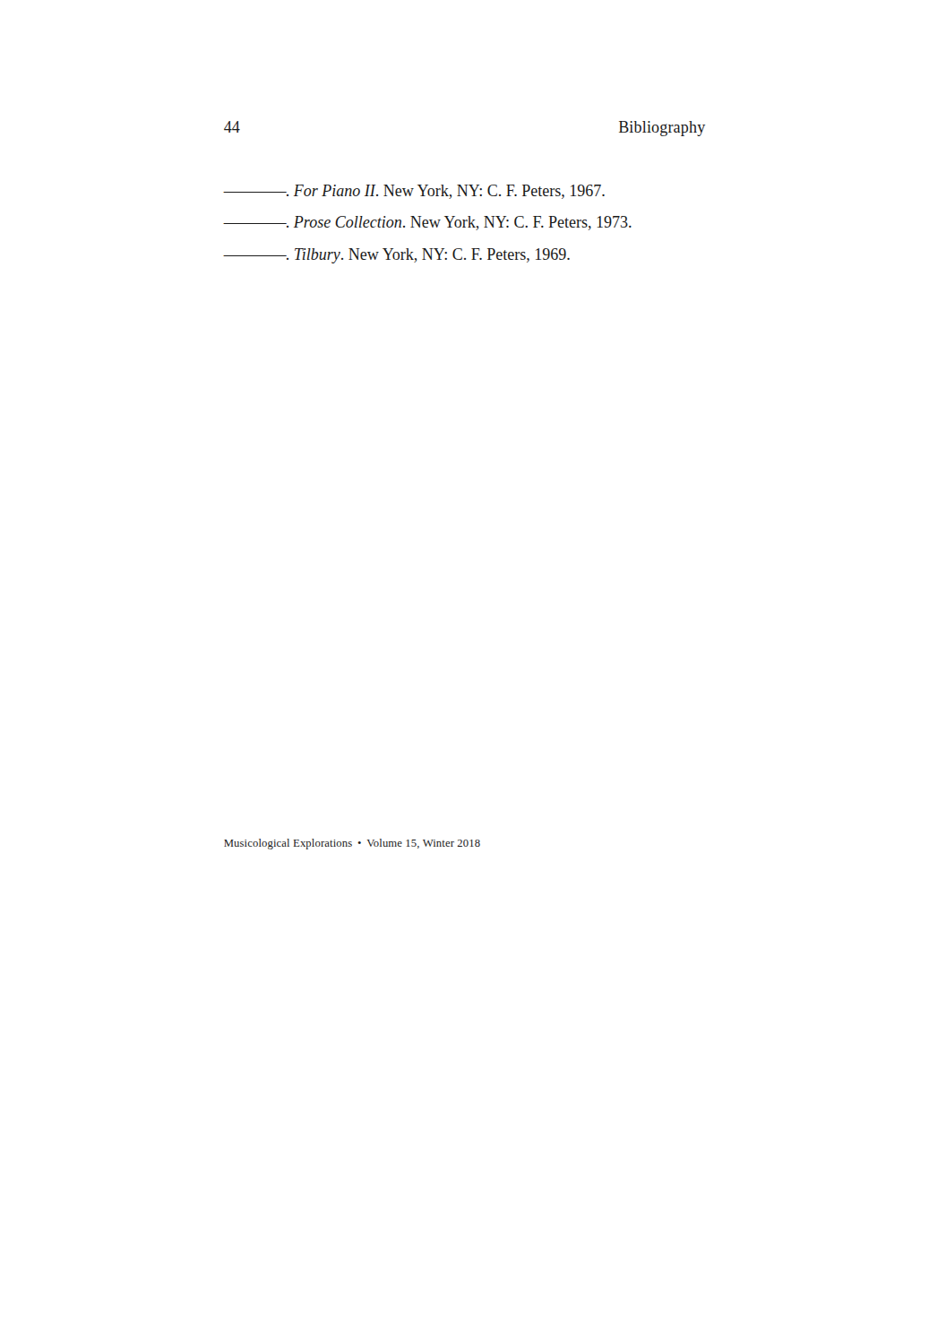44 Bibliography
————. For Piano II. New York, NY: C. F. Peters, 1967.
————. Prose Collection. New York, NY: C. F. Peters, 1973.
————. Tilbury. New York, NY: C. F. Peters, 1969.
Musicological Explorations•Volume 15, Winter 2018